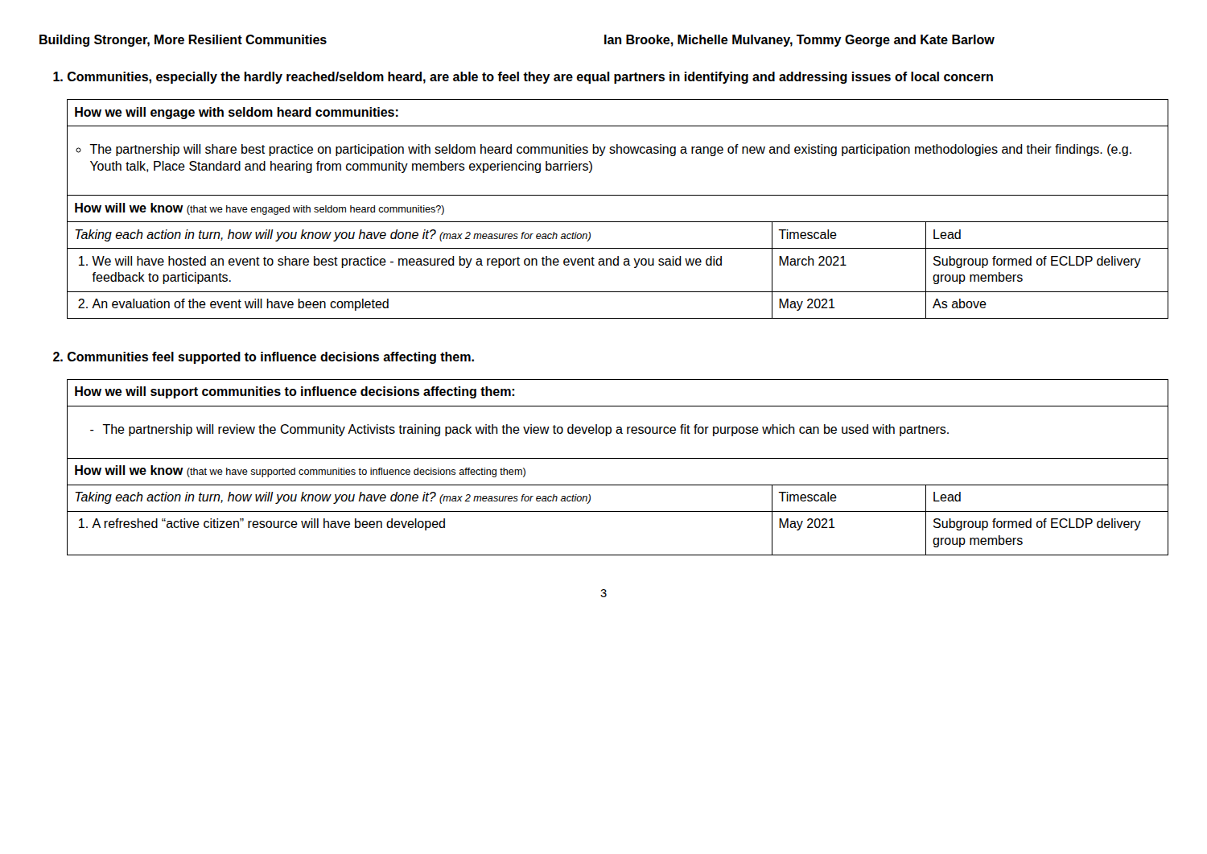Building Stronger, More Resilient Communities
Ian Brooke, Michelle Mulvaney, Tommy George and Kate Barlow
Communities, especially the hardly reached/seldom heard, are able to feel they are equal partners in identifying and addressing issues of local concern
| How we will engage with seldom heard communities: |
| The partnership will share best practice on participation with seldom heard communities by showcasing a range of new and existing participation methodologies and their findings. (e.g. Youth talk, Place Standard and hearing from community members experiencing barriers) |
| How will we know (that we have engaged with seldom heard communities?) |
| Taking each action in turn, how will you know you have done it? (max 2 measures for each action) | Timescale | Lead |
| We will have hosted an event to share best practice - measured by a report on the event and a you said we did feedback to participants. | March 2021 | Subgroup formed of ECLDP delivery group members |
| An evaluation of the event will have been completed | May 2021 | As above |
Communities feel supported to influence decisions affecting them.
| How we will support communities to influence decisions affecting them: |
| The partnership will review the Community Activists training pack with the view to develop a resource fit for purpose which can be used with partners. |
| How will we know (that we have supported communities to influence decisions affecting them) |
| Taking each action in turn, how will you know you have done it? (max 2 measures for each action) | Timescale | Lead |
| A refreshed “active citizen” resource will have been developed | May 2021 | Subgroup formed of ECLDP delivery group members |
3